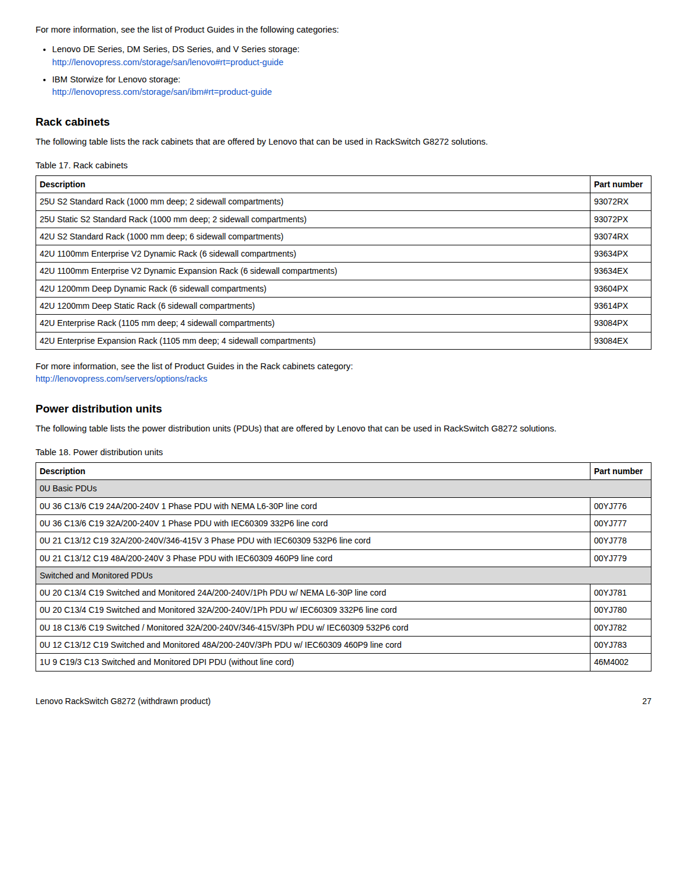For more information, see the list of Product Guides in the following categories:
Lenovo DE Series, DM Series, DS Series, and V Series storage:
http://lenovopress.com/storage/san/lenovo#rt=product-guide
IBM Storwize for Lenovo storage:
http://lenovopress.com/storage/san/ibm#rt=product-guide
Rack cabinets
The following table lists the rack cabinets that are offered by Lenovo that can be used in RackSwitch G8272 solutions.
Table 17. Rack cabinets
| Description | Part number |
| --- | --- |
| 25U S2 Standard Rack (1000 mm deep; 2 sidewall compartments) | 93072RX |
| 25U Static S2 Standard Rack (1000 mm deep; 2 sidewall compartments) | 93072PX |
| 42U S2 Standard Rack (1000 mm deep; 6 sidewall compartments) | 93074RX |
| 42U 1100mm Enterprise V2 Dynamic Rack (6 sidewall compartments) | 93634PX |
| 42U 1100mm Enterprise V2 Dynamic Expansion Rack (6 sidewall compartments) | 93634EX |
| 42U 1200mm Deep Dynamic Rack (6 sidewall compartments) | 93604PX |
| 42U 1200mm Deep Static Rack (6 sidewall compartments) | 93614PX |
| 42U Enterprise Rack (1105 mm deep; 4 sidewall compartments) | 93084PX |
| 42U Enterprise Expansion Rack (1105 mm deep; 4 sidewall compartments) | 93084EX |
For more information, see the list of Product Guides in the Rack cabinets category:
http://lenovopress.com/servers/options/racks
Power distribution units
The following table lists the power distribution units (PDUs) that are offered by Lenovo that can be used in RackSwitch G8272 solutions.
Table 18. Power distribution units
| Description | Part number |
| --- | --- |
| 0U Basic PDUs |
| 0U 36 C13/6 C19 24A/200-240V 1 Phase PDU with NEMA L6-30P line cord | 00YJ776 |
| 0U 36 C13/6 C19 32A/200-240V 1 Phase PDU with IEC60309 332P6 line cord | 00YJ777 |
| 0U 21 C13/12 C19 32A/200-240V/346-415V 3 Phase PDU with IEC60309 532P6 line cord | 00YJ778 |
| 0U 21 C13/12 C19 48A/200-240V 3 Phase PDU with IEC60309 460P9 line cord | 00YJ779 |
| Switched and Monitored PDUs |
| 0U 20 C13/4 C19 Switched and Monitored 24A/200-240V/1Ph PDU w/ NEMA L6-30P line cord | 00YJ781 |
| 0U 20 C13/4 C19 Switched and Monitored 32A/200-240V/1Ph PDU w/ IEC60309 332P6 line cord | 00YJ780 |
| 0U 18 C13/6 C19 Switched / Monitored 32A/200-240V/346-415V/3Ph PDU w/ IEC60309 532P6 cord | 00YJ782 |
| 0U 12 C13/12 C19 Switched and Monitored 48A/200-240V/3Ph PDU w/ IEC60309 460P9 line cord | 00YJ783 |
| 1U 9 C19/3 C13 Switched and Monitored DPI PDU (without line cord) | 46M4002 |
Lenovo RackSwitch G8272 (withdrawn product) 27